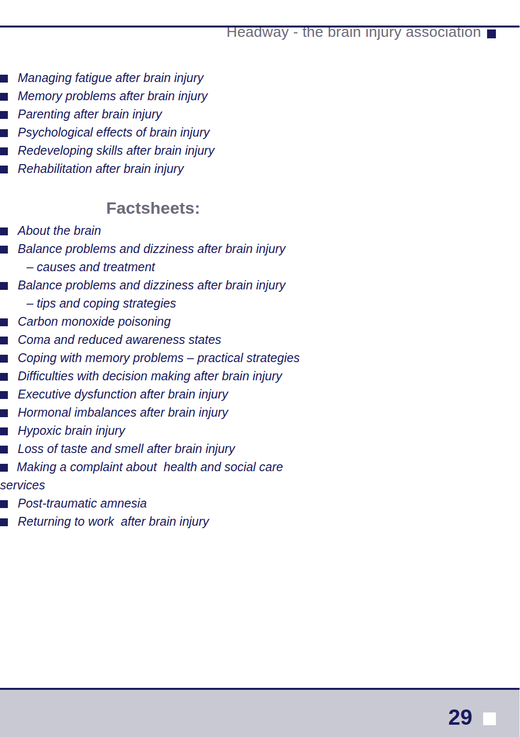Headway - the brain injury association
Managing fatigue after brain injury
Memory problems after brain injury
Parenting after brain injury
Psychological effects of brain injury
Redeveloping skills after brain injury
Rehabilitation after brain injury
Factsheets:
About the brain
Balance problems and dizziness after brain injury– causes and treatment
Balance problems and dizziness after brain injury– tips and coping strategies
Carbon monoxide poisoning
Coma and reduced awareness states
Coping with memory problems – practical strategies
Difficulties with decision making after brain injury
Executive dysfunction after brain injury
Hormonal imbalances after brain injury
Hypoxic brain injury
Loss of taste and smell after brain injury
Making a complaint about health and social careservices
Post-traumatic amnesia
Returning to work after brain injury
29